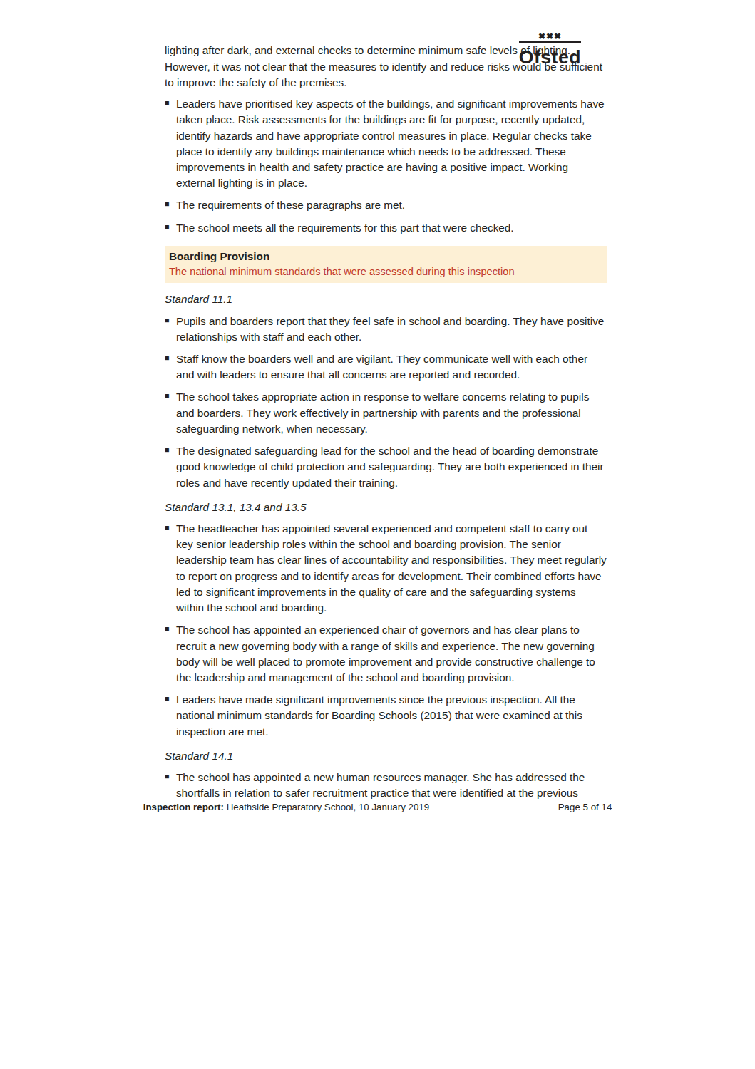✖✖✖
Ofsted
lighting after dark, and external checks to determine minimum safe levels of lighting. However, it was not clear that the measures to identify and reduce risks would be sufficient to improve the safety of the premises.
Leaders have prioritised key aspects of the buildings, and significant improvements have taken place. Risk assessments for the buildings are fit for purpose, recently updated, identify hazards and have appropriate control measures in place. Regular checks take place to identify any buildings maintenance which needs to be addressed. These improvements in health and safety practice are having a positive impact. Working external lighting is in place.
The requirements of these paragraphs are met.
The school meets all the requirements for this part that were checked.
Boarding Provision
The national minimum standards that were assessed during this inspection
Standard 11.1
Pupils and boarders report that they feel safe in school and boarding. They have positive relationships with staff and each other.
Staff know the boarders well and are vigilant. They communicate well with each other and with leaders to ensure that all concerns are reported and recorded.
The school takes appropriate action in response to welfare concerns relating to pupils and boarders. They work effectively in partnership with parents and the professional safeguarding network, when necessary.
The designated safeguarding lead for the school and the head of boarding demonstrate good knowledge of child protection and safeguarding. They are both experienced in their roles and have recently updated their training.
Standard 13.1, 13.4 and 13.5
The headteacher has appointed several experienced and competent staff to carry out key senior leadership roles within the school and boarding provision. The senior leadership team has clear lines of accountability and responsibilities. They meet regularly to report on progress and to identify areas for development. Their combined efforts have led to significant improvements in the quality of care and the safeguarding systems within the school and boarding.
The school has appointed an experienced chair of governors and has clear plans to recruit a new governing body with a range of skills and experience. The new governing body will be well placed to promote improvement and provide constructive challenge to the leadership and management of the school and boarding provision.
Leaders have made significant improvements since the previous inspection. All the national minimum standards for Boarding Schools (2015) that were examined at this inspection are met.
Standard 14.1
The school has appointed a new human resources manager. She has addressed the shortfalls in relation to safer recruitment practice that were identified at the previous
Inspection report: Heathside Preparatory School, 10 January 2019
Page 5 of 14